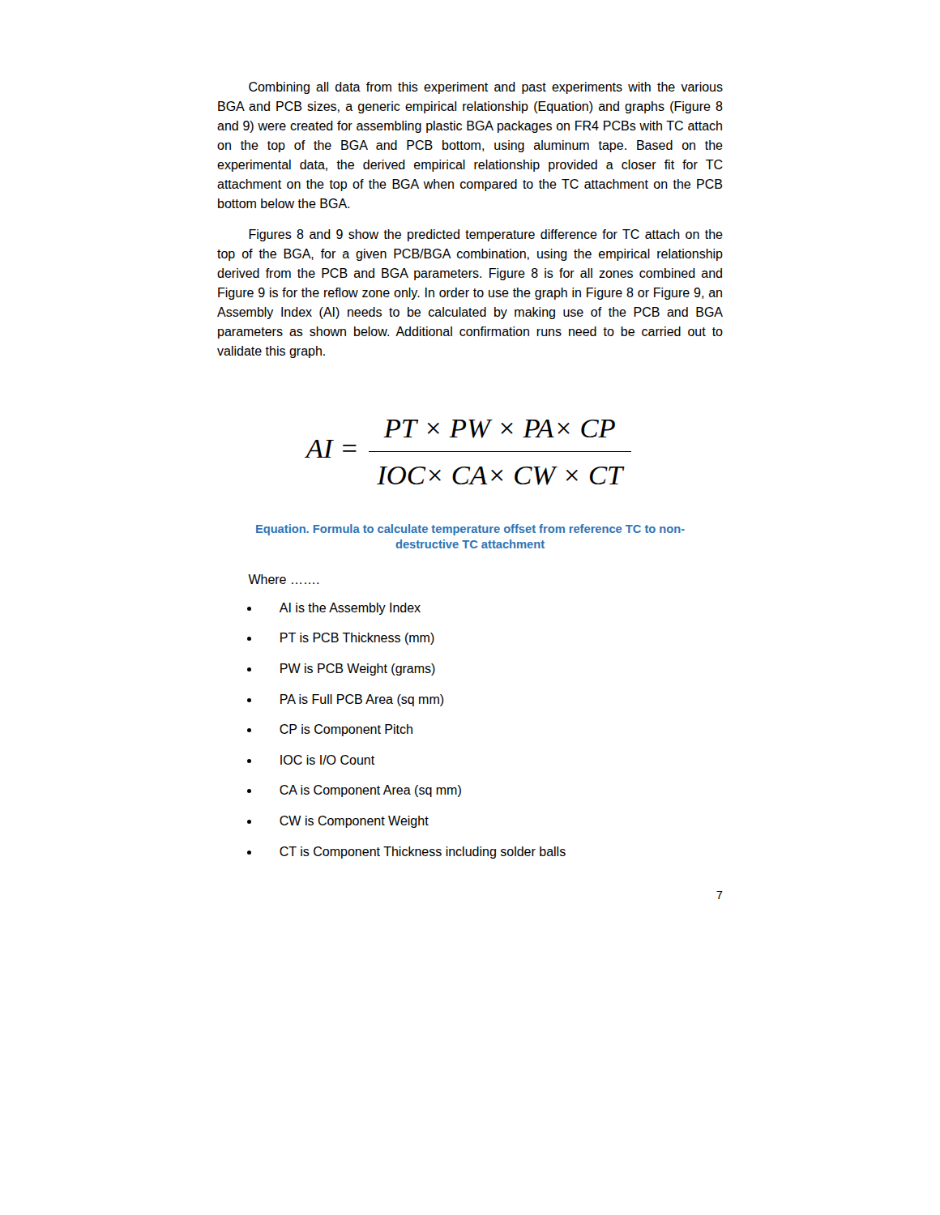Combining all data from this experiment and past experiments with the various BGA and PCB sizes, a generic empirical relationship (Equation) and graphs (Figure 8 and 9) were created for assembling plastic BGA packages on FR4 PCBs with TC attach on the top of the BGA and PCB bottom, using aluminum tape. Based on the experimental data, the derived empirical relationship provided a closer fit for TC attachment on the top of the BGA when compared to the TC attachment on the PCB bottom below the BGA.
Figures 8 and 9 show the predicted temperature difference for TC attach on the top of the BGA, for a given PCB/BGA combination, using the empirical relationship derived from the PCB and BGA parameters. Figure 8 is for all zones combined and Figure 9 is for the reflow zone only. In order to use the graph in Figure 8 or Figure 9, an Assembly Index (AI) needs to be calculated by making use of the PCB and BGA parameters as shown below. Additional confirmation runs need to be carried out to validate this graph.
AI = PT × PW × PA× CP IOC× CA× CW × CT
Equation. Formula to calculate temperature offset from reference TC to non-destructive TC attachment
Where …….
AI is the Assembly Index
PT is PCB Thickness (mm)
PW is PCB Weight (grams)
PA is Full PCB Area (sq mm)
CP is Component Pitch
IOC is I/O Count
CA is Component Area (sq mm)
CW is Component Weight
CT is Component Thickness including solder balls
7